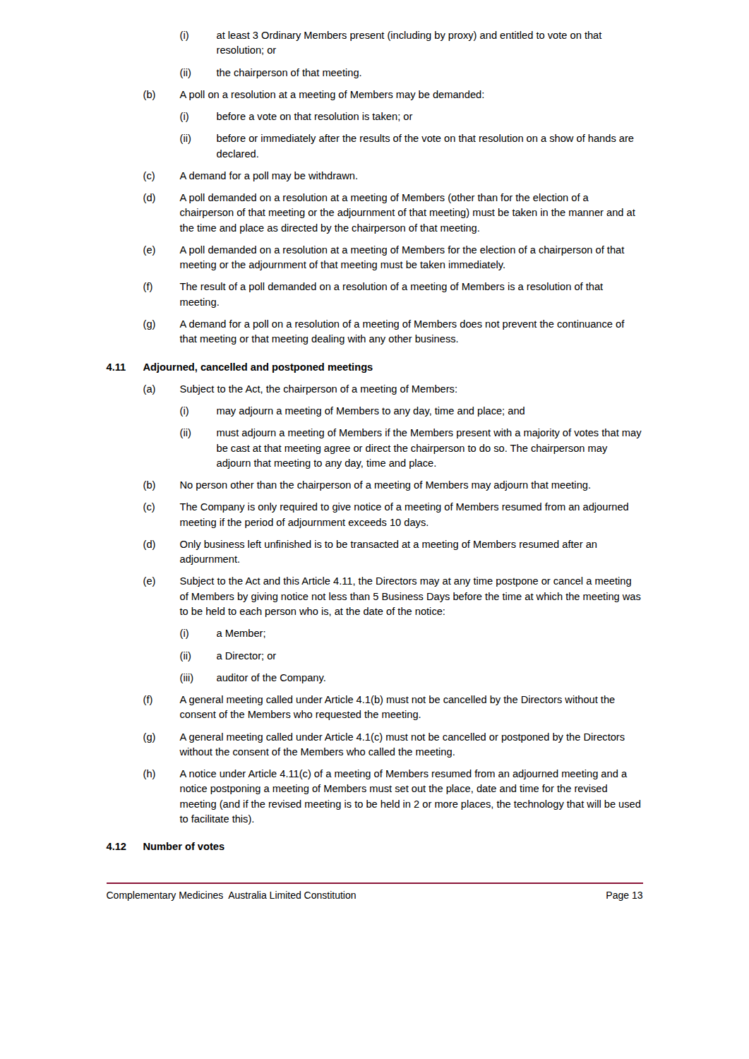(i) at least 3 Ordinary Members present (including by proxy) and entitled to vote on that resolution; or
(ii) the chairperson of that meeting.
(b) A poll on a resolution at a meeting of Members may be demanded:
(i) before a vote on that resolution is taken; or
(ii) before or immediately after the results of the vote on that resolution on a show of hands are declared.
(c) A demand for a poll may be withdrawn.
(d) A poll demanded on a resolution at a meeting of Members (other than for the election of a chairperson of that meeting or the adjournment of that meeting) must be taken in the manner and at the time and place as directed by the chairperson of that meeting.
(e) A poll demanded on a resolution at a meeting of Members for the election of a chairperson of that meeting or the adjournment of that meeting must be taken immediately.
(f) The result of a poll demanded on a resolution of a meeting of Members is a resolution of that meeting.
(g) A demand for a poll on a resolution of a meeting of Members does not prevent the continuance of that meeting or that meeting dealing with any other business.
4.11 Adjourned, cancelled and postponed meetings
(a) Subject to the Act, the chairperson of a meeting of Members:
(i) may adjourn a meeting of Members to any day, time and place; and
(ii) must adjourn a meeting of Members if the Members present with a majority of votes that may be cast at that meeting agree or direct the chairperson to do so. The chairperson may adjourn that meeting to any day, time and place.
(b) No person other than the chairperson of a meeting of Members may adjourn that meeting.
(c) The Company is only required to give notice of a meeting of Members resumed from an adjourned meeting if the period of adjournment exceeds 10 days.
(d) Only business left unfinished is to be transacted at a meeting of Members resumed after an adjournment.
(e) Subject to the Act and this Article 4.11, the Directors may at any time postpone or cancel a meeting of Members by giving notice not less than 5 Business Days before the time at which the meeting was to be held to each person who is, at the date of the notice:
(i) a Member;
(ii) a Director; or
(iii) auditor of the Company.
(f) A general meeting called under Article 4.1(b) must not be cancelled by the Directors without the consent of the Members who requested the meeting.
(g) A general meeting called under Article 4.1(c) must not be cancelled or postponed by the Directors without the consent of the Members who called the meeting.
(h) A notice under Article 4.11(c) of a meeting of Members resumed from an adjourned meeting and a notice postponing a meeting of Members must set out the place, date and time for the revised meeting (and if the revised meeting is to be held in 2 or more places, the technology that will be used to facilitate this).
4.12 Number of votes
Complementary Medicines Australia Limited Constitution
Page 13